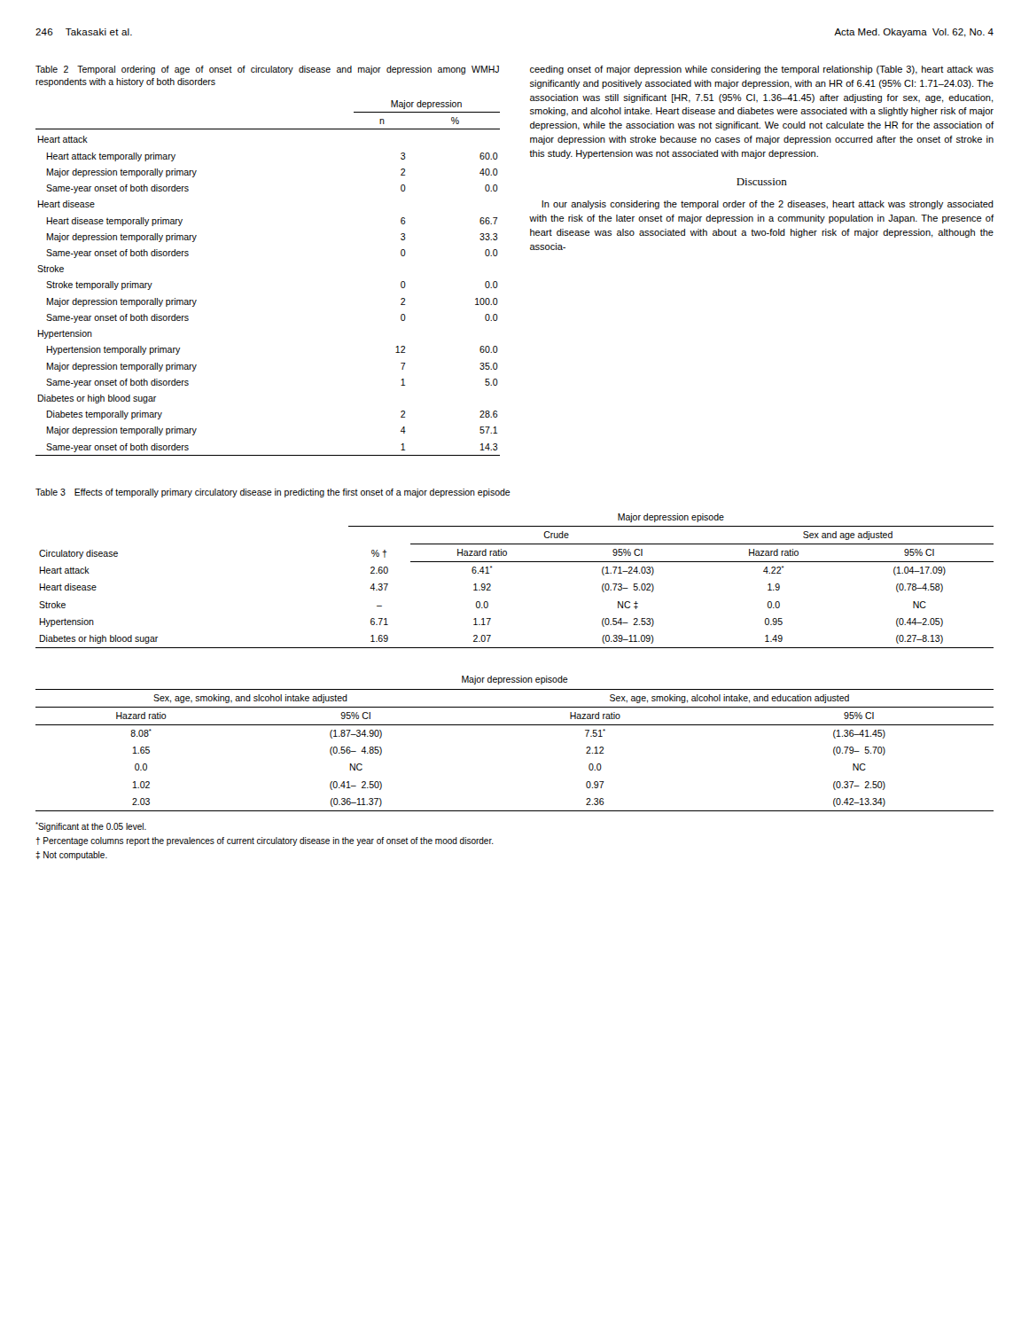246 Takasaki et al.
Acta Med. Okayama Vol. 62, No. 4
Table 2 Temporal ordering of age of onset of circulatory disease and major depression among WMHJ respondents with a history of both disorders
| | Major depression |
| | n | % |
| Heart attack | | |
| Heart attack temporally primary | 3 | 60.0 |
| Major depression temporally primary | 2 | 40.0 |
| Same-year onset of both disorders | 0 | 0.0 |
| Heart disease | | |
| Heart disease temporally primary | 6 | 66.7 |
| Major depression temporally primary | 3 | 33.3 |
| Same-year onset of both disorders | 0 | 0.0 |
| Stroke | | |
| Stroke temporally primary | 0 | 0.0 |
| Major depression temporally primary | 2 | 100.0 |
| Same-year onset of both disorders | 0 | 0.0 |
| Hypertension | | |
| Hypertension temporally primary | 12 | 60.0 |
| Major depression temporally primary | 7 | 35.0 |
| Same-year onset of both disorders | 1 | 5.0 |
| Diabetes or high blood sugar | | |
| Diabetes temporally primary | 2 | 28.6 |
| Major depression temporally primary | 4 | 57.1 |
| Same-year onset of both disorders | 1 | 14.3 |
ceeding onset of major depression while considering the temporal relationship (Table 3), heart attack was significantly and positively associated with major depression, with an HR of 6.41 (95% CI: 1.71–24.03). The association was still significant [HR, 7.51 (95% CI, 1.36–41.45) after adjusting for sex, age, education, smoking, and alcohol intake. Heart disease and diabetes were associated with a slightly higher risk of major depression, while the association was not significant. We could not calculate the HR for the association of major depression with stroke because no cases of major depression occurred after the onset of stroke in this study. Hypertension was not associated with major depression.
Discussion
In our analysis considering the temporal order of the 2 diseases, heart attack was strongly associated with the risk of the later onset of major depression in a community population in Japan. The presence of heart disease was also associated with about a two-fold higher risk of major depression, although the associa-
Table 3 Effects of temporally primary circulatory disease in predicting the first onset of a major depression episode
| | Major depression episode |
| Circulatory disease | % † | Crude | Sex and age adjusted |
| Hazard ratio | 95% CI | Hazard ratio | 95% CI |
| Heart attack | 2.60 | 6.41 * | (1.71–24.03) | 4.22 * | (1.04–17.09) |
| Heart disease | 4.37 | 1.92 | (0.73– 5.02) | 1.9 | (0.78–4.58) |
| Stroke | – | 0.0 | NC ‡ | 0.0 | NC |
| Hypertension | 6.71 | 1.17 | (0.54– 2.53) | 0.95 | (0.44–2.05) |
| Diabetes or high blood sugar | 1.69 | 2.07 | (0.39–11.09) | 1.49 | (0.27–8.13) |
| Major depression episode |
| Sex, age, smoking, and slcohol intake adjusted | Sex, age, smoking, alcohol intake, and education adjusted |
| Hazard ratio | 95% CI | Hazard ratio | 95% CI |
| 8.08 * | (1.87–34.90) | 7.51 * | (1.36–41.45) |
| 1.65 | (0.56– 4.85) | 2.12 | (0.79– 5.70) |
| 0.0 | NC | 0.0 | NC |
| 1.02 | (0.41– 2.50) | 0.97 | (0.37– 2.50) |
| 2.03 | (0.36–11.37) | 2.36 | (0.42–13.34) |
*Significant at the 0.05 level.
† Percentage columns report the prevalences of current circulatory disease in the year of onset of the mood disorder.
‡ Not computable.